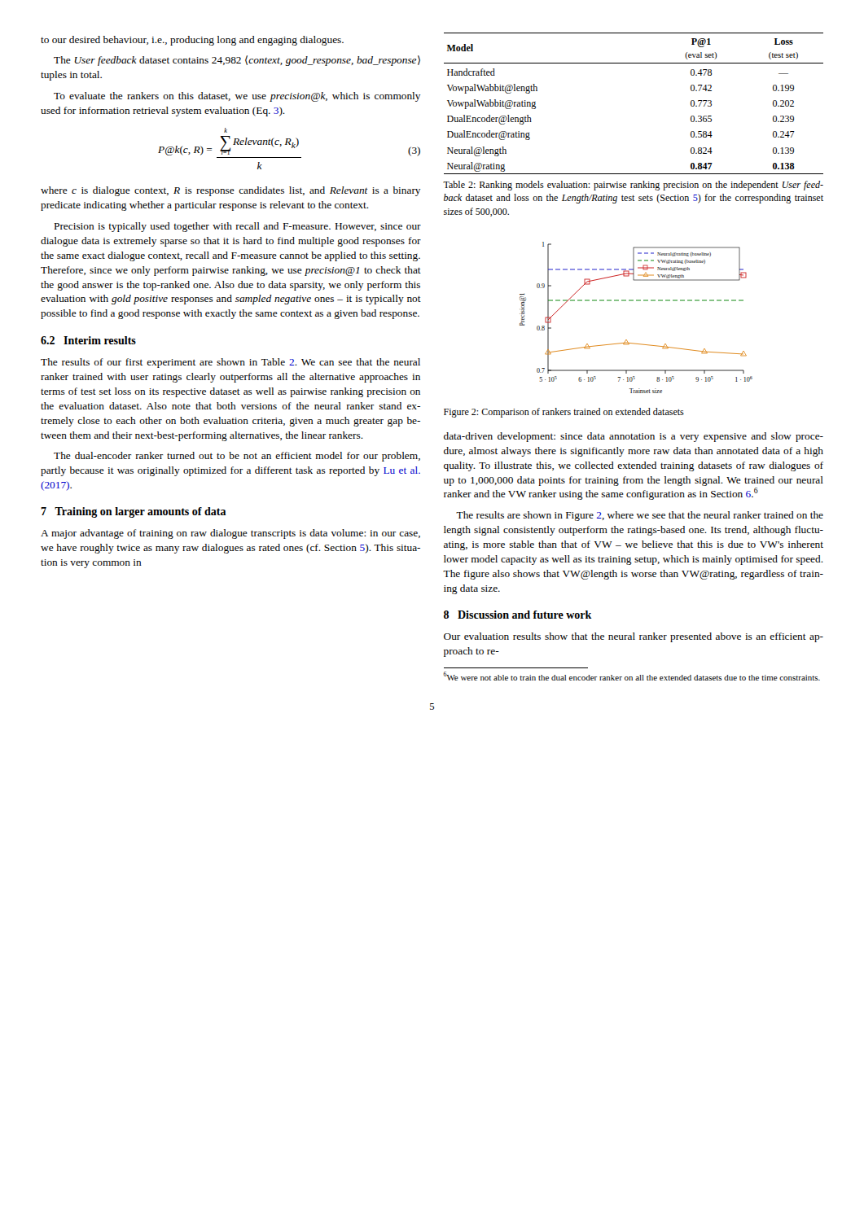to our desired behaviour, i.e., producing long and engaging dialogues.
The User feedback dataset contains 24,982 ⟨context, good_response, bad_response⟩ tuples in total.
To evaluate the rankers on this dataset, we use precision@k, which is commonly used for information retrieval system evaluation (Eq. 3).
P@k(c, R) = k∑i=1 Relevant(c, Rk) k (3)
where c is dialogue context, R is response candidates list, and Relevant is a binary predicate indicating whether a particular response is relevant to the context.
Precision is typically used together with recall and F-measure. However, since our dialogue data is extremely sparse so that it is hard to find multiple good responses for the same exact dialogue context, recall and F-measure cannot be applied to this setting. Therefore, since we only perform pairwise ranking, we use precision@1 to check that the good answer is the top-ranked one. Also due to data sparsity, we only perform this evaluation with gold positive responses and sampled negative ones – it is typically not possible to find a good response with exactly the same context as a given bad response.
6.2 Interim results
The results of our first experiment are shown in Table 2. We can see that the neural ranker trained with user ratings clearly outperforms all the alternative approaches in terms of test set loss on its respective dataset as well as pairwise ranking precision on the evaluation dataset. Also note that both versions of the neural ranker stand extremely close to each other on both evaluation criteria, given a much greater gap between them and their next-best-performing alternatives, the linear rankers.
The dual-encoder ranker turned out to be not an efficient model for our problem, partly because it was originally optimized for a different task as reported by Lu et al. (2017).
7 Training on larger amounts of data
A major advantage of training on raw dialogue transcripts is data volume: in our case, we have roughly twice as many raw dialogues as rated ones (cf. Section 5). This situation is very common in
| Model | P@1 (eval set) | Loss (test set) |
| --- | --- | --- |
| Handcrafted | 0.478 | — |
| VowpalWabbit@length | 0.742 | 0.199 |
| VowpalWabbit@rating | 0.773 | 0.202 |
| DualEncoder@length | 0.365 | 0.239 |
| DualEncoder@rating | 0.584 | 0.247 |
| Neural@length | 0.824 | 0.139 |
| Neural@rating | 0.847 | 0.138 |
Table 2: Ranking models evaluation: pairwise ranking precision on the independent User feedback dataset and loss on the Length/Rating test sets (Section 5) for the corresponding trainset sizes of 500,000.
0.7 0.8 0.9 1 Precision@1 5 · 105 6 · 105 7 · 105 8 · 105 9 · 105 1 · 106 Trainset size Neural@rating (baseline) VW@rating (baseline) Neural@length VW@length
Figure 2: Comparison of rankers trained on extended datasets
data-driven development: since data annotation is a very expensive and slow procedure, almost always there is significantly more raw data than annotated data of a high quality. To illustrate this, we collected extended training datasets of raw dialogues of up to 1,000,000 data points for training from the length signal. We trained our neural ranker and the VW ranker using the same configuration as in Section 6.6
The results are shown in Figure 2, where we see that the neural ranker trained on the length signal consistently outperform the ratings-based one. Its trend, although fluctuating, is more stable than that of VW – we believe that this is due to VW's inherent lower model capacity as well as its training setup, which is mainly optimised for speed. The figure also shows that VW@length is worse than VW@rating, regardless of training data size.
8 Discussion and future work
Our evaluation results show that the neural ranker presented above is an efficient approach to re-
6We were not able to train the dual encoder ranker on all the extended datasets due to the time constraints.
5